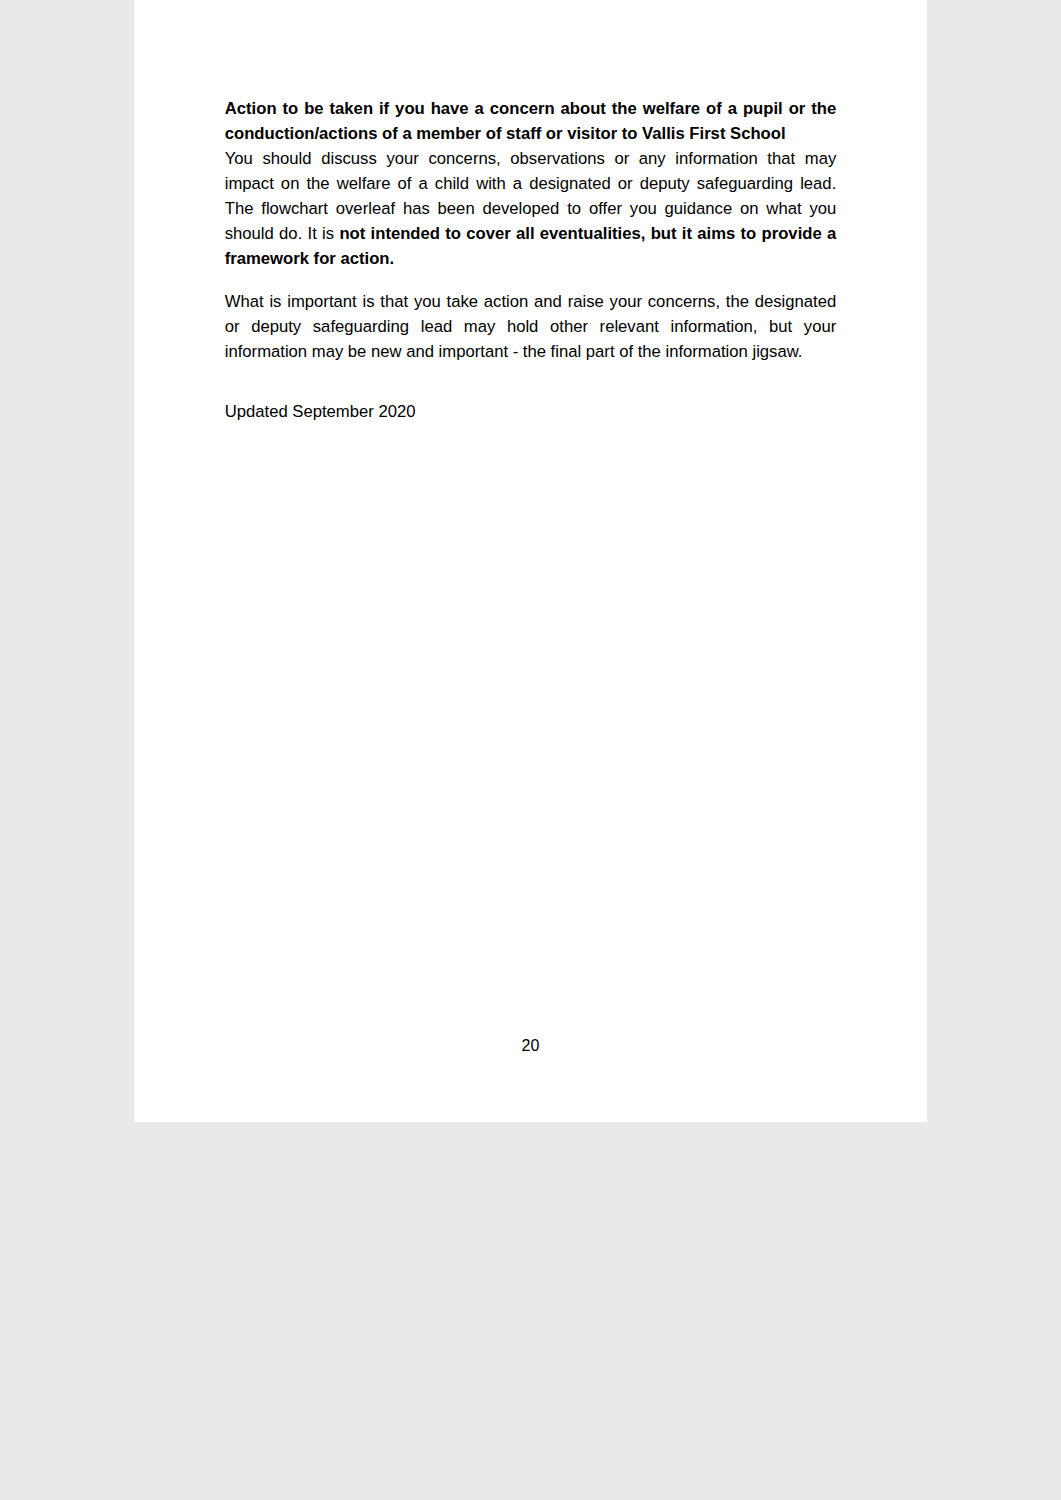Action to be taken if you have a concern about the welfare of a pupil or the conduction/actions of a member of staff or visitor to Vallis First School
You should discuss your concerns, observations or any information that may impact on the welfare of a child with a designated or deputy safeguarding lead. The flowchart overleaf has been developed to offer you guidance on what you should do. It is not intended to cover all eventualities, but it aims to provide a framework for action.
What is important is that you take action and raise your concerns, the designated or deputy safeguarding lead may hold other relevant information, but your information may be new and important - the final part of the information jigsaw.
Updated September 2020
20